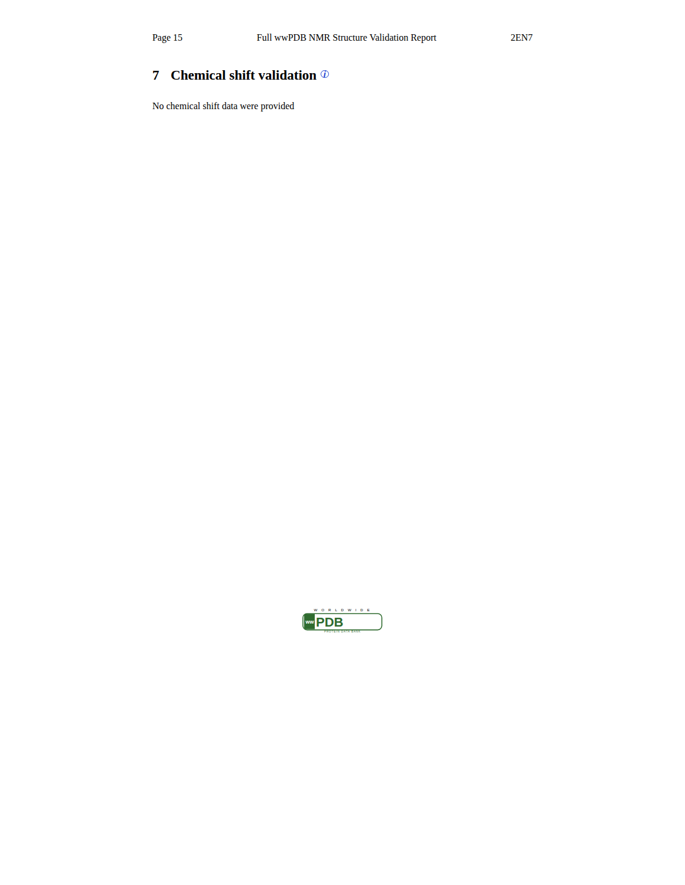Page 15 Full wwPDB NMR Structure Validation Report 2EN7
7 Chemical shift validation i
No chemical shift data were provided
wwPDB — Worldwide Protein Data Bank W O R L D W I D E ww PDB PROTEIN DATA BANK